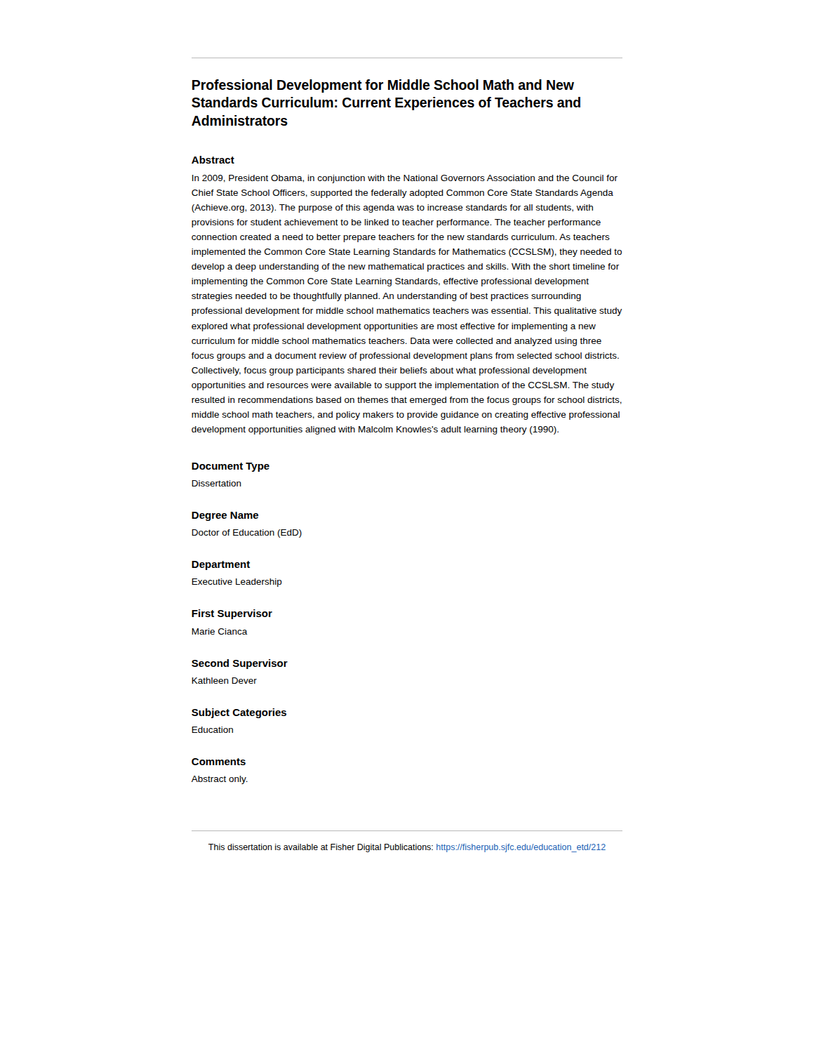Professional Development for Middle School Math and New Standards Curriculum: Current Experiences of Teachers and Administrators
Abstract
In 2009, President Obama, in conjunction with the National Governors Association and the Council for Chief State School Officers, supported the federally adopted Common Core State Standards Agenda (Achieve.org, 2013). The purpose of this agenda was to increase standards for all students, with provisions for student achievement to be linked to teacher performance. The teacher performance connection created a need to better prepare teachers for the new standards curriculum. As teachers implemented the Common Core State Learning Standards for Mathematics (CCSLSM), they needed to develop a deep understanding of the new mathematical practices and skills. With the short timeline for implementing the Common Core State Learning Standards, effective professional development strategies needed to be thoughtfully planned. An understanding of best practices surrounding professional development for middle school mathematics teachers was essential. This qualitative study explored what professional development opportunities are most effective for implementing a new curriculum for middle school mathematics teachers. Data were collected and analyzed using three focus groups and a document review of professional development plans from selected school districts. Collectively, focus group participants shared their beliefs about what professional development opportunities and resources were available to support the implementation of the CCSLSM. The study resulted in recommendations based on themes that emerged from the focus groups for school districts, middle school math teachers, and policy makers to provide guidance on creating effective professional development opportunities aligned with Malcolm Knowles's adult learning theory (1990).
Document Type
Dissertation
Degree Name
Doctor of Education (EdD)
Department
Executive Leadership
First Supervisor
Marie Cianca
Second Supervisor
Kathleen Dever
Subject Categories
Education
Comments
Abstract only.
This dissertation is available at Fisher Digital Publications: https://fisherpub.sjfc.edu/education_etd/212